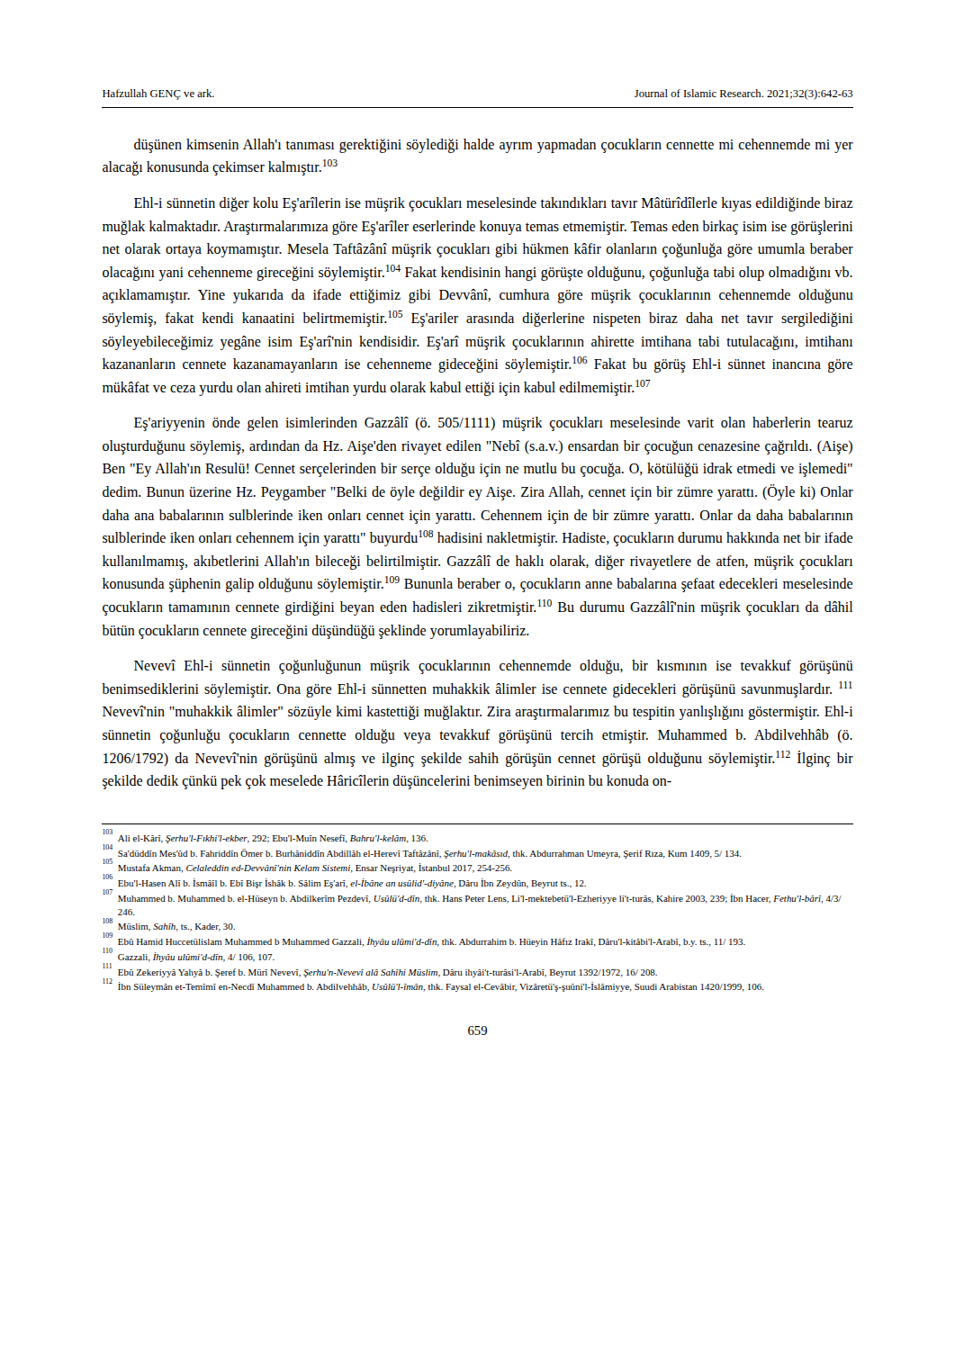Hafzullah GENÇ ve ark. Journal of Islamic Research. 2021;32(3):642-63
düşünen kimsenin Allah'ı tanıması gerektiğini söylediği halde ayrım yapmadan çocukların cennette mi cehennemde mi yer alacağı konusunda çekimser kalmıştır.103
Ehl-i sünnetin diğer kolu Eş'arîlerin ise müşrik çocukları meselesinde takındıkları tavır Mâtürîdîlerle kıyas edildiğinde biraz muğlak kalmaktadır. Araştırmalarımıza göre Eş'arîler eserlerinde konuya temas etmemiştir. Temas eden birkaç isim ise görüşlerini net olarak ortaya koymamıştır. Mesela Taftâzânî müşrik çocukları gibi hükmen kâfir olanların çoğunluğa göre umumla beraber olacağını yani cehenneme gireceğini söylemiştir.104 Fakat kendisinin hangi görüşte olduğunu, çoğunluğa tabi olup olmadığını vb. açıklamamıştır. Yine yukarıda da ifade ettiğimiz gibi Devvânî, cumhura göre müşrik çocuklarının cehennemde olduğunu söylemiş, fakat kendi kanaatini belirtmemiştir.105 Eş'ariler arasında diğerlerine nispeten biraz daha net tavır sergilediğini söyleyebileceğimiz yegâne isim Eş'arî'nin kendisidir. Eş'arî müşrik çocuklarının ahirette imtihana tabi tutulacağını, imtihanı kazananların cennete kazanamayanların ise cehenneme gideceğini söylemiştir.106 Fakat bu görüş Ehl-i sünnet inancına göre mükâfat ve ceza yurdu olan ahireti imtihan yurdu olarak kabul ettiği için kabul edilmemiştir.107
Eş'ariyyenin önde gelen isimlerinden Gazzâlî (ö. 505/1111) müşrik çocukları meselesinde varit olan haberlerin tearuz oluşturduğunu söylemiş, ardından da Hz. Aişe'den rivayet edilen "Nebî (s.a.v.) ensardan bir çocuğun cenazesine çağrıldı. (Aişe) Ben "Ey Allah'ın Resulü! Cennet serçelerinden bir serçe olduğu için ne mutlu bu çocuğa. O, kötülüğü idrak etmedi ve işlemedi" dedim. Bunun üzerine Hz. Peygamber "Belki de öyle değildir ey Aişe. Zira Allah, cennet için bir zümre yarattı. (Öyle ki) Onlar daha ana babalarının sulblerinde iken onları cennet için yarattı. Cehennem için de bir zümre yarattı. Onlar da daha babalarının sulblerinde iken onları cehennem için yarattı" buyurdu108 hadisini nakletmiştir. Hadiste, çocukların durumu hakkında net bir ifade kullanılmamış, akıbetlerini Allah'ın bileceği belirtilmiştir. Gazzâlî de haklı olarak, diğer rivayetlere de atfen, müşrik çocukları konusunda şüphenin galip olduğunu söylemiştir.109 Bununla beraber o, çocukların anne babalarına şefaat edecekleri meselesinde çocukların tamamının cennete girdiğini beyan eden hadisleri zikretmiştir.110 Bu durumu Gazzâlî'nin müşrik çocukları da dâhil bütün çocukların cennete gireceğini düşündüğü şeklinde yorumlayabiliriz.
Nevevî Ehl-i sünnetin çoğunluğunun müşrik çocuklarının cehennemde olduğu, bir kısmının ise tevakkuf görüşünü benimsediklerini söylemiştir. Ona göre Ehl-i sünnetten muhakkik âlimler ise cennete gidecekleri görüşünü savunmuşlardır. 111 Nevevî'nin "muhakkik âlimler" sözüyle kimi kastettiği muğlaktır. Zira araştırmalarımız bu tespitin yanlışlığını göstermiştir. Ehl-i sünnetin çoğunluğu çocukların cennette olduğu veya tevakkuf görüşünü tercih etmiştir. Muhammed b. Abdilvehhâb (ö. 1206/1792) da Nevevî'nin görüşünü almış ve ilginç şekilde sahih görüşün cennet görüşü olduğunu söylemiştir.112 İlginç bir şekilde dedik çünkü pek çok meselede Hâricîlerin düşüncelerini benimseyen birinin bu konuda on-
103 Ali el-Kârî, Şerhu'l-Fıkhi'l-ekber, 292; Ebu'l-Muîn Nesefî, Bahru'l-kelâm, 136.
104 Sa'düddîn Mes'ûd b. Fahriddîn Ömer b. Burhâniddîn Abdillâh el-Herevî Taftâzânî, Şerhu'l-makâsıd, thk. Abdurrahman Umeyra, Şerif Rıza, Kum 1409, 5/ 134.
105 Mustafa Akman, Celaleddin ed-Devvânî'nin Kelam Sistemi, Ensar Neşriyat, İstanbul 2017, 254-256.
106 Ebu'l-Hasen Alî b. İsmâîl b. Ebî Bişr İshâk b. Sâlim Eş'arî, el-İbâne an usûlid'-diyâne, Dâru İbn Zeydûn, Beyrut ts., 12.
107 Muhammed b. Muhammed b. el-Hüseyn b. Abdilkerîm Pezdevî, Usûlü'd-dîn, thk. Hans Peter Lens, Li'l-mektebetü'l-Ezheriyye li't-turâs, Kahire 2003, 239; İbn Hacer, Fethu'l-bârî, 4/3/ 246.
108 Müslim, Sahîh, ts., Kader, 30.
109 Ebû Hamid Huccetülislam Muhammed b Muhammed Gazzali, İhyâu ulûmi'd-dîn, thk. Abdurrahim b. Hüeyin Hâfız Irakî, Dâru'l-kitâbi'l-Arabî, b.y. ts., 11/ 193.
110 Gazzali, İhyâu ulûmi'd-dîn, 4/ 106, 107.
111 Ebû Zekeriyyâ Yahyâ b. Şeref b. Mürî Nevevî, Şerhu'n-Nevevî alâ Sahîhi Müslim, Dâru ihyâi't-turâsi'l-Arabî, Beyrut 1392/1972, 16/ 208.
112 İbn Süleymân et-Temîmî en-Necdî Muhammed b. Abdilvehhâb, Usûlü'l-îmân, thk. Faysal el-Cevâbir, Vizâretü'ş-şuûni'l-İslâmiyye, Suudi Arabistan 1420/1999, 106.
659